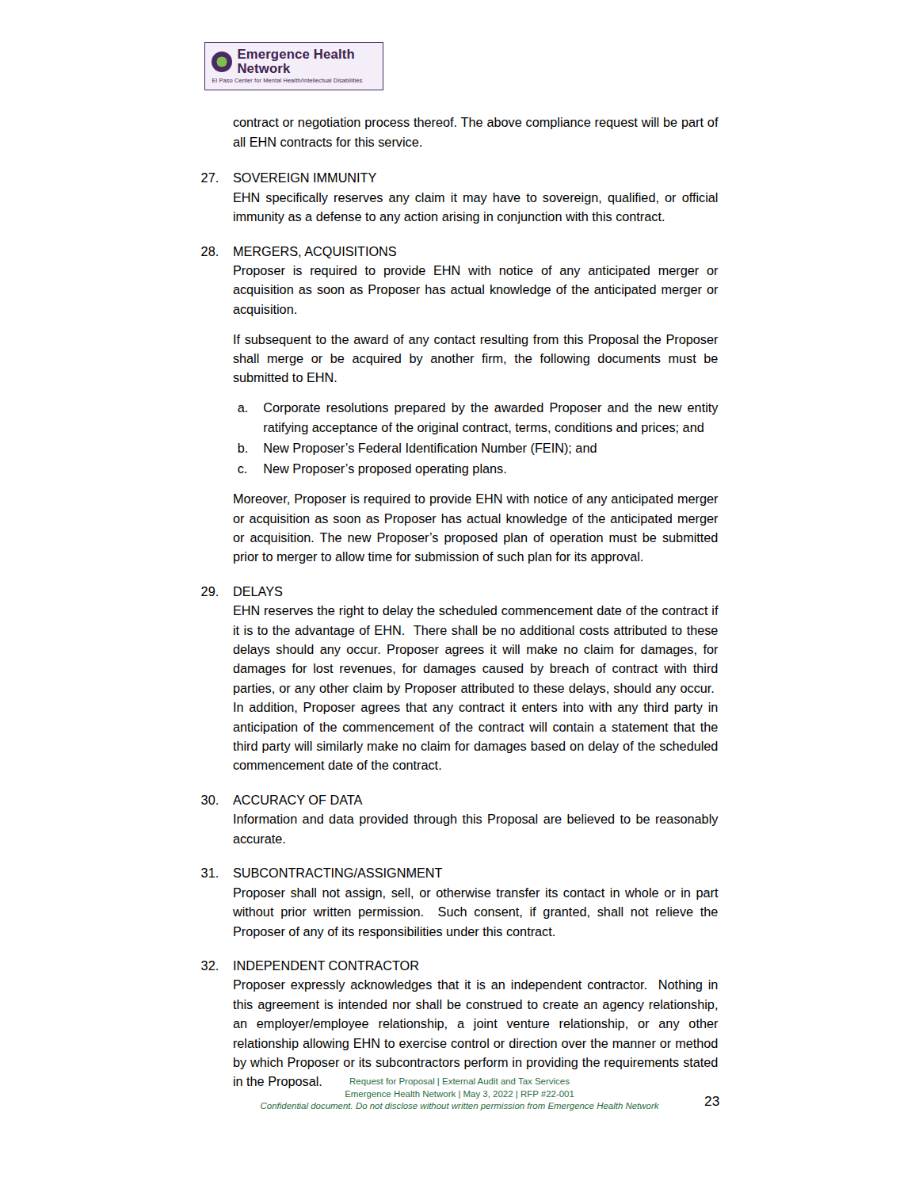Emergence Health Network
El Paso Center for Mental Health/Intellectual Disabilities
contract or negotiation process thereof. The above compliance request will be part of all EHN contracts for this service.
27. SOVEREIGN IMMUNITY
EHN specifically reserves any claim it may have to sovereign, qualified, or official immunity as a defense to any action arising in conjunction with this contract.
28. MERGERS, ACQUISITIONS
Proposer is required to provide EHN with notice of any anticipated merger or acquisition as soon as Proposer has actual knowledge of the anticipated merger or acquisition.
If subsequent to the award of any contact resulting from this Proposal the Proposer shall merge or be acquired by another firm, the following documents must be submitted to EHN.
a. Corporate resolutions prepared by the awarded Proposer and the new entity ratifying acceptance of the original contract, terms, conditions and prices; and
b. New Proposer’s Federal Identification Number (FEIN); and
c. New Proposer’s proposed operating plans.
Moreover, Proposer is required to provide EHN with notice of any anticipated merger or acquisition as soon as Proposer has actual knowledge of the anticipated merger or acquisition. The new Proposer’s proposed plan of operation must be submitted prior to merger to allow time for submission of such plan for its approval.
29. DELAYS
EHN reserves the right to delay the scheduled commencement date of the contract if it is to the advantage of EHN. There shall be no additional costs attributed to these delays should any occur. Proposer agrees it will make no claim for damages, for damages for lost revenues, for damages caused by breach of contract with third parties, or any other claim by Proposer attributed to these delays, should any occur. In addition, Proposer agrees that any contract it enters into with any third party in anticipation of the commencement of the contract will contain a statement that the third party will similarly make no claim for damages based on delay of the scheduled commencement date of the contract.
30. ACCURACY OF DATA
Information and data provided through this Proposal are believed to be reasonably accurate.
31. SUBCONTRACTING/ASSIGNMENT
Proposer shall not assign, sell, or otherwise transfer its contact in whole or in part without prior written permission. Such consent, if granted, shall not relieve the Proposer of any of its responsibilities under this contract.
32. INDEPENDENT CONTRACTOR
Proposer expressly acknowledges that it is an independent contractor. Nothing in this agreement is intended nor shall be construed to create an agency relationship, an employer/employee relationship, a joint venture relationship, or any other relationship allowing EHN to exercise control or direction over the manner or method by which Proposer or its subcontractors perform in providing the requirements stated in the Proposal.
Request for Proposal | External Audit and Tax Services
Emergence Health Network | May 3, 2022 | RFP #22-001
Confidential document. Do not disclose without written permission from Emergence Health Network
23